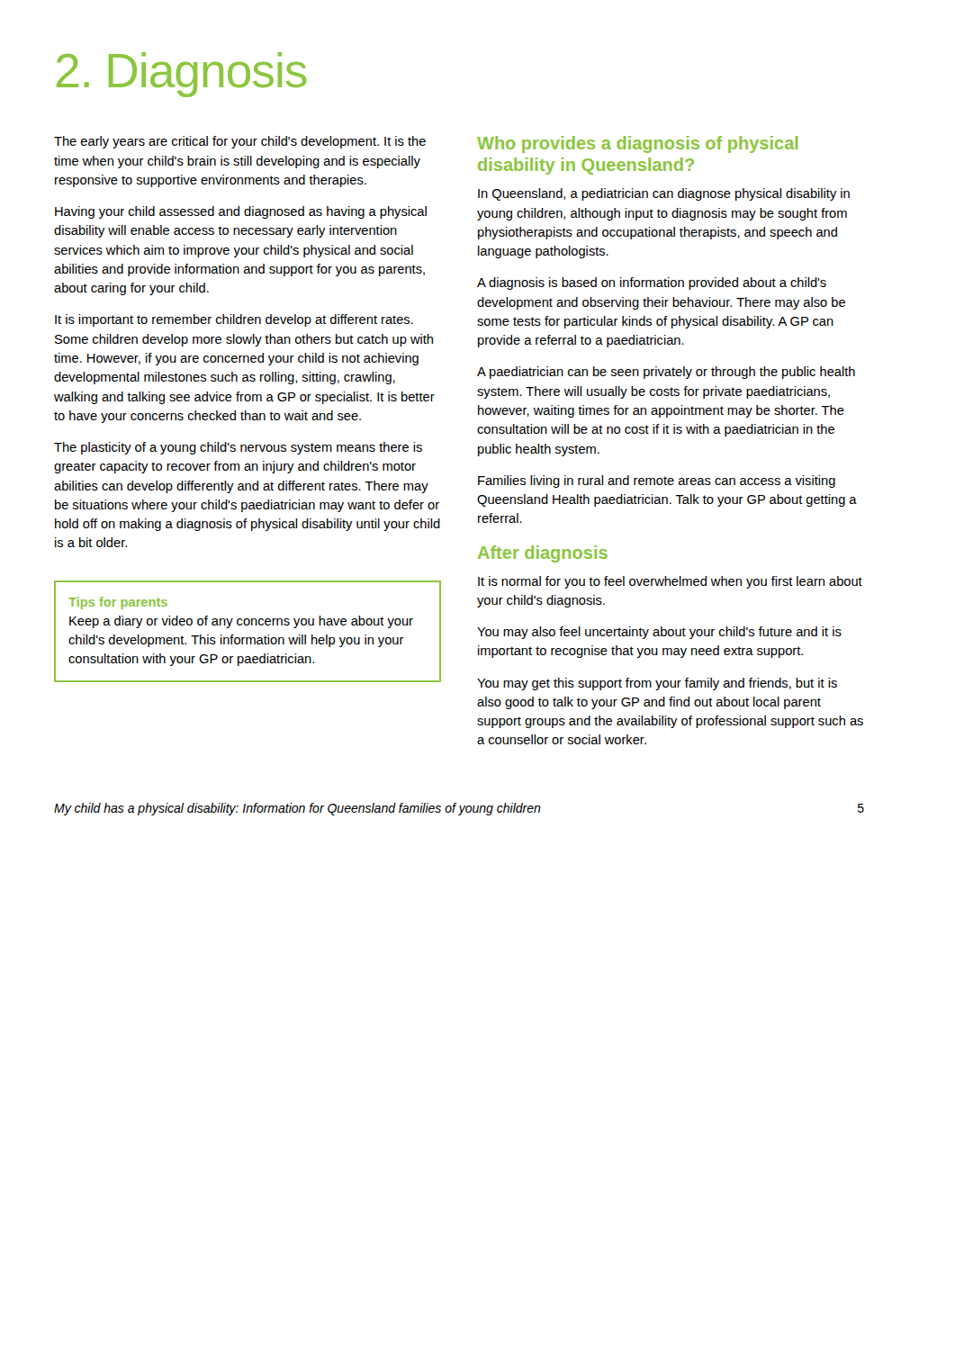2. Diagnosis
The early years are critical for your child's development. It is the time when your child's brain is still developing and is especially responsive to supportive environments and therapies.
Having your child assessed and diagnosed as having a physical disability will enable access to necessary early intervention services which aim to improve your child's physical and social abilities and provide information and support for you as parents, about caring for your child.
It is important to remember children develop at different rates. Some children develop more slowly than others but catch up with time. However, if you are concerned your child is not achieving developmental milestones such as rolling, sitting, crawling, walking and talking see advice from a GP or specialist. It is better to have your concerns checked than to wait and see.
The plasticity of a young child's nervous system means there is greater capacity to recover from an injury and children's motor abilities can develop differently and at different rates. There may be situations where your child's paediatrician may want to defer or hold off on making a diagnosis of physical disability until your child is a bit older.
Tips for parents
Keep a diary or video of any concerns you have about your child's development. This information will help you in your consultation with your GP or paediatrician.
Who provides a diagnosis of physical disability in Queensland?
In Queensland, a pediatrician can diagnose physical disability in young children, although input to diagnosis may be sought from physiotherapists and occupational therapists, and speech and language pathologists.
A diagnosis is based on information provided about a child's development and observing their behaviour. There may also be some tests for particular kinds of physical disability. A GP can provide a referral to a paediatrician.
A paediatrician can be seen privately or through the public health system. There will usually be costs for private paediatricians, however, waiting times for an appointment may be shorter. The consultation will be at no cost if it is with a paediatrician in the public health system.
Families living in rural and remote areas can access a visiting Queensland Health paediatrician. Talk to your GP about getting a referral.
After diagnosis
It is normal for you to feel overwhelmed when you first learn about your child's diagnosis.
You may also feel uncertainty about your child's future and it is important to recognise that you may need extra support.
You may get this support from your family and friends, but it is also good to talk to your GP and find out about local parent support groups and the availability of professional support such as a counsellor or social worker.
My child has a physical disability: Information for Queensland families of young children
5